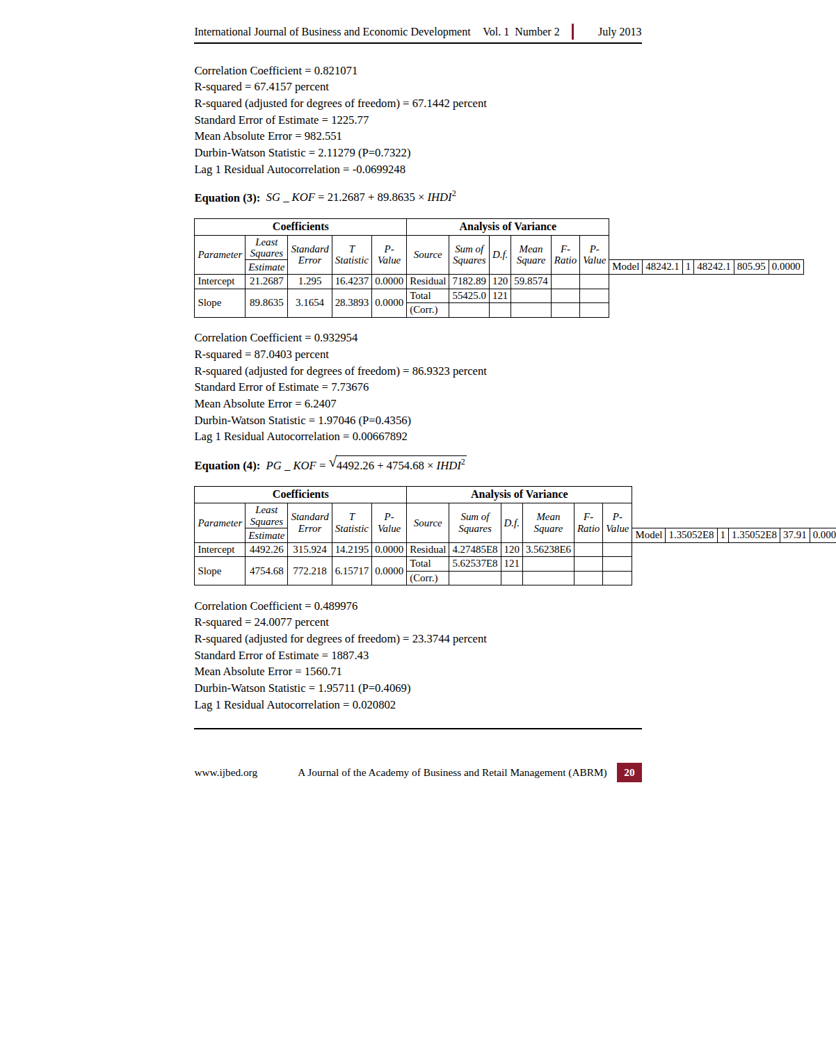International Journal of Business and Economic Development
Vol. 1 Number 2
July 2013
Correlation Coefficient = 0.821071
R-squared = 67.4157 percent
R-squared (adjusted for degrees of freedom) = 67.1442 percent
Standard Error of Estimate = 1225.77
Mean Absolute Error = 982.551
Durbin-Watson Statistic = 2.11279 (P=0.7322)
Lag 1 Residual Autocorrelation = -0.0699248
Equation (3): SG _ KOF = 21.2687 + 89.8635 × IHDI2
| Coefficients | Analysis of Variance |
| --- | --- |
| Parameter | Least Squares | Standard Error | T Statistic | P- Value | Source | Sum of Squares | D.f. | Mean Square | F- Ratio | P- Value |
| Estimate | Model | 48242.1 | 1 | 48242.1 | 805.95 | 0.0000 |
| Intercept | 21.2687 | 1.295 | 16.4237 | 0.0000 | Residual | 7182.89 | 120 | 59.8574 | | |
| Slope | 89.8635 | 3.1654 | 28.3893 | 0.0000 | Total | 55425.0 | 121 | | | |
| (Corr.) | | | | | |
Correlation Coefficient = 0.932954
R-squared = 87.0403 percent
R-squared (adjusted for degrees of freedom) = 86.9323 percent
Standard Error of Estimate = 7.73676
Mean Absolute Error = 6.2407
Durbin-Watson Statistic = 1.97046 (P=0.4356)
Lag 1 Residual Autocorrelation = 0.00667892
Equation (4): PG _ KOF = 4492.26 + 4754.68 × IHDI2
| Coefficients | Analysis of Variance |
| --- | --- |
| Parameter | Least Squares | Standard Error | T Statistic | P- Value | Source | Sum of Squares | D.f. | Mean Square | F- Ratio | P- Value |
| Estimate | Model | 1.35052E8 | 1 | 1.35052E8 | 37.91 | 0.0000 |
| Intercept | 4492.26 | 315.924 | 14.2195 | 0.0000 | Residual | 4.27485E8 | 120 | 3.56238E6 | | |
| Slope | 4754.68 | 772.218 | 6.15717 | 0.0000 | Total | 5.62537E8 | 121 | | | |
| (Corr.) | | | | | |
Correlation Coefficient = 0.489976
R-squared = 24.0077 percent
R-squared (adjusted for degrees of freedom) = 23.3744 percent
Standard Error of Estimate = 1887.43
Mean Absolute Error = 1560.71
Durbin-Watson Statistic = 1.95711 (P=0.4069)
Lag 1 Residual Autocorrelation = 0.020802
www.ijbed.org
A Journal of the Academy of Business and Retail Management (ABRM)
20